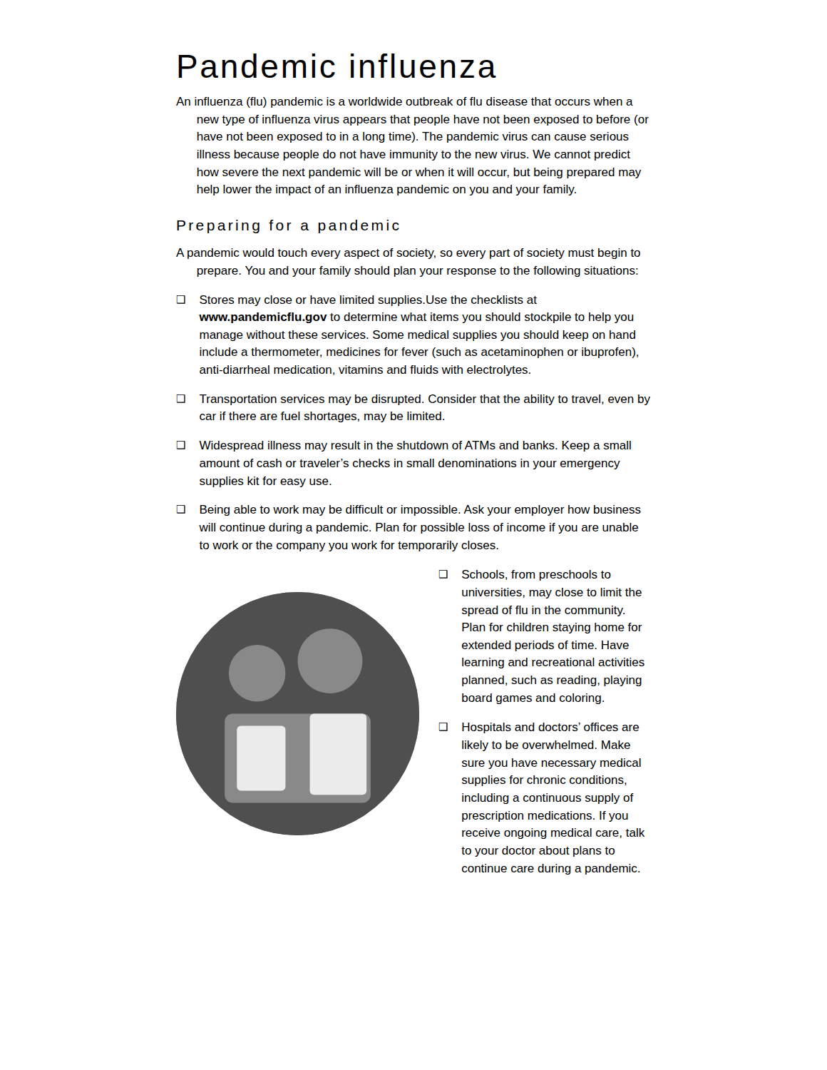Pandemic influenza
An influenza (flu) pandemic is a worldwide outbreak of flu disease that occurs when a new type of influenza virus appears that people have not been exposed to before (or have not been exposed to in a long time). The pandemic virus can cause serious illness because people do not have immunity to the new virus. We cannot predict how severe the next pandemic will be or when it will occur, but being prepared may help lower the impact of an influenza pandemic on you and your family.
Preparing for a pandemic
A pandemic would touch every aspect of society, so every part of society must begin to prepare. You and your family should plan your response to the following situations:
Stores may close or have limited supplies.Use the checklists at www.pandemicflu.gov to determine what items you should stockpile to help you manage without these services. Some medical supplies you should keep on hand include a thermometer, medicines for fever (such as acetaminophen or ibuprofen), anti-diarrheal medication, vitamins and fluids with electrolytes.
Transportation services may be disrupted. Consider that the ability to travel, even by car if there are fuel shortages, may be limited.
Widespread illness may result in the shutdown of ATMs and banks. Keep a small amount of cash or traveler’s checks in small denominations in your emergency supplies kit for easy use.
Being able to work may be difficult or impossible. Ask your employer how business will continue during a pandemic. Plan for possible loss of income if you are unable to work or the company you work for temporarily closes.
Schools, from preschools to universities, may close to limit the spread of flu in the community. Plan for children staying home for extended periods of time. Have learning and recreational activities planned, such as reading, playing board games and coloring.
Hospitals and doctors’ offices are likely to be overwhelmed. Make sure you have necessary medical supplies for chronic conditions, including a continuous supply of prescription medications. If you receive ongoing medical care, talk to your doctor about plans to continue care during a pandemic.